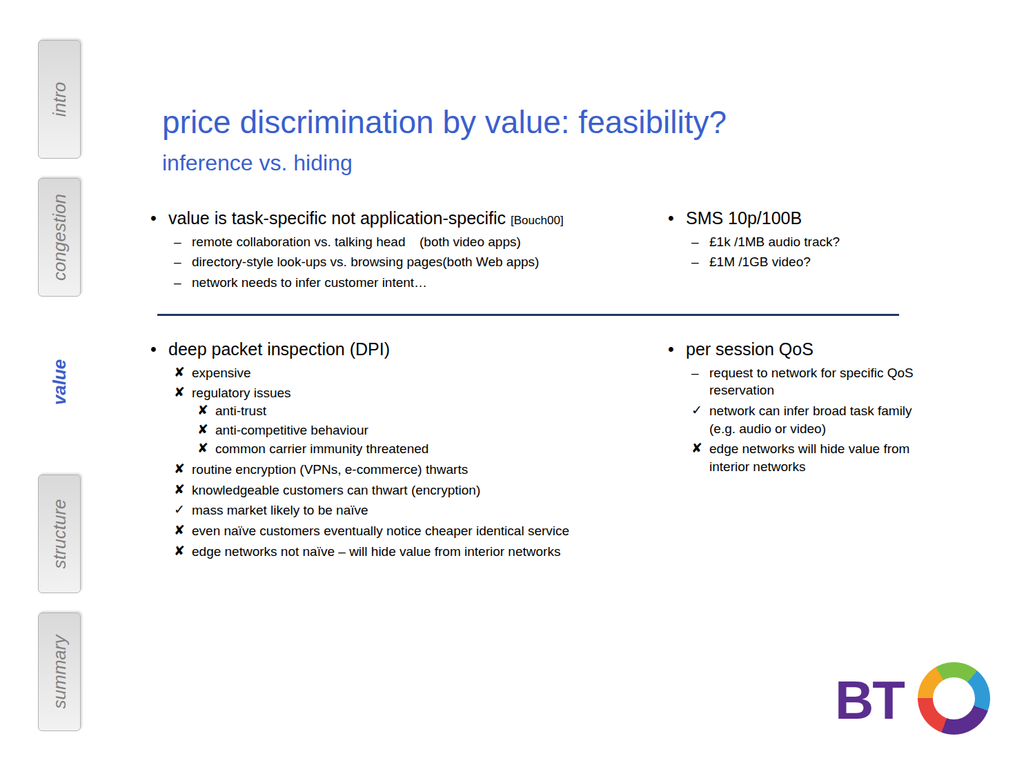intro
congestion
value
structure
summary
price discrimination by value: feasibility?
inference vs. hiding
•value is task-specific not application-specific [Bouch00]
–remote collaboration vs. talking head(both video apps)
–directory-style look-ups vs. browsing pages(both Web apps)
–network needs to infer customer intent…
•SMS 10p/100B
–£1k /1MB audio track?
–£1M /1GB video?
•deep packet inspection (DPI)
✘expensive
✘regulatory issues
✘anti-trust
✘anti-competitive behaviour
✘common carrier immunity threatened
✘routine encryption (VPNs, e-commerce) thwarts
✘knowledgeable customers can thwart (encryption)
✓mass market likely to be naïve
✘even naïve customers eventually notice cheaper identical service
✘edge networks not naïve – will hide value from interior networks
•per session QoS
–request to network for specific QoS reservation
✓network can infer broad task family (e.g. audio or video)
✘edge networks will hide value from interior networks
BT